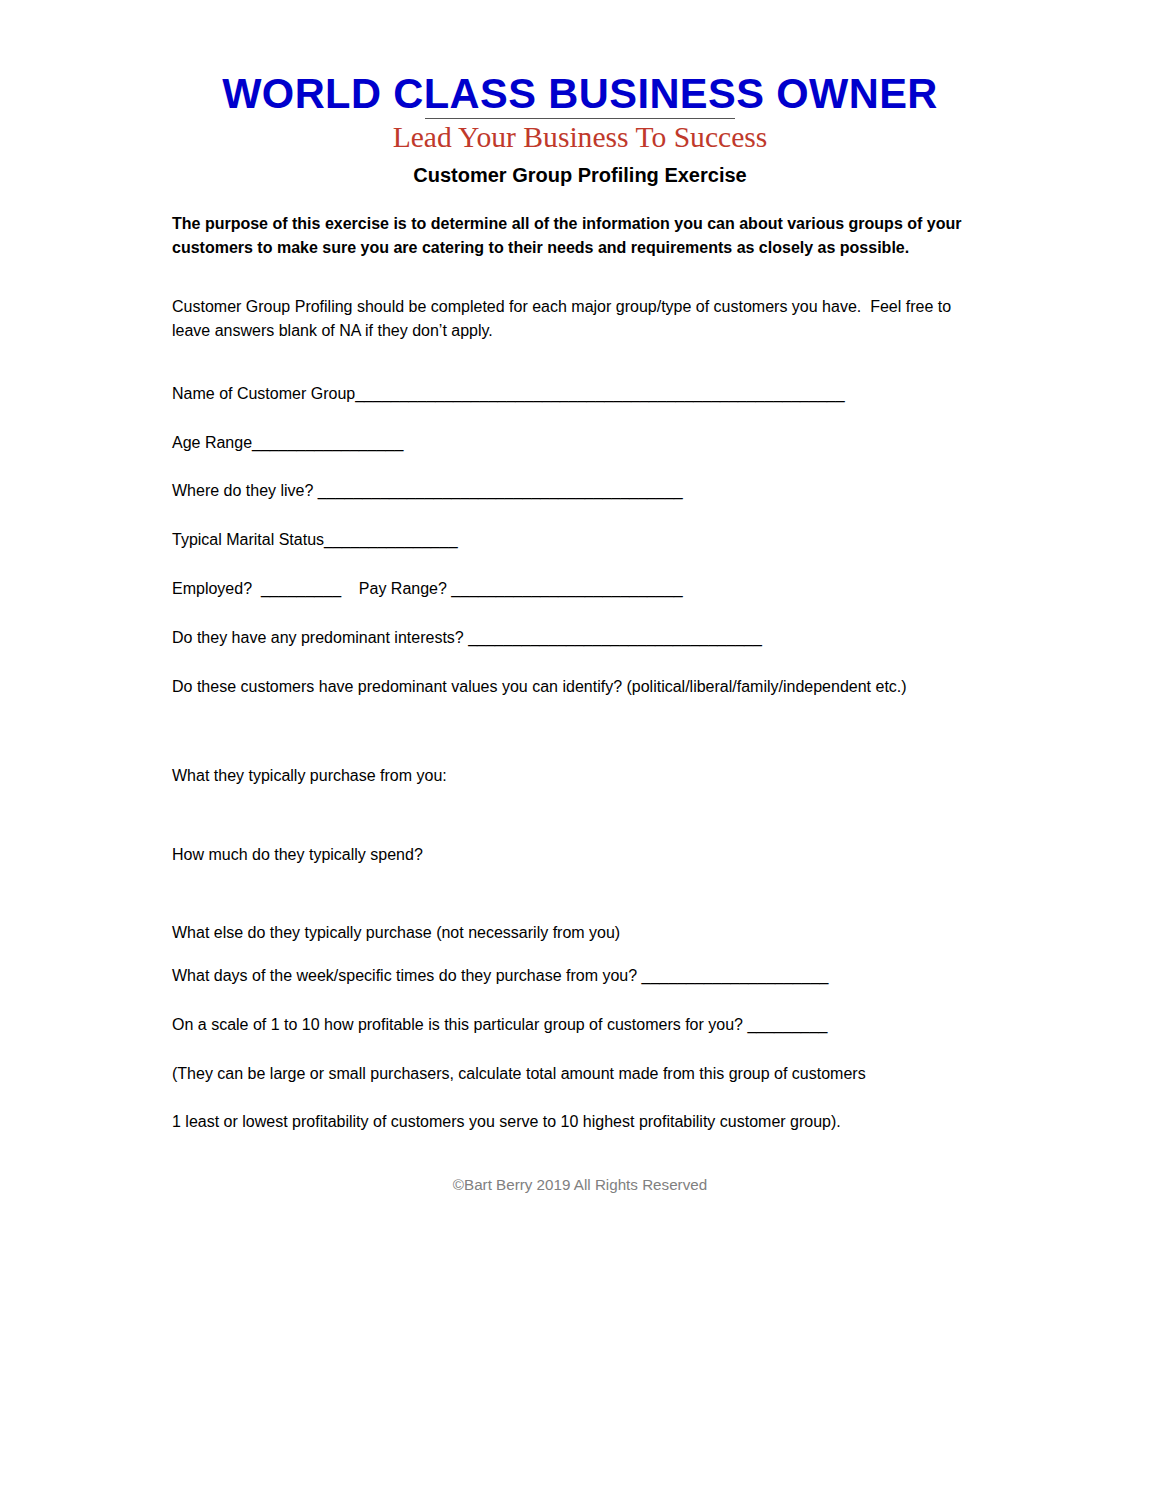WORLD CLASS BUSINESS OWNER
Lead Your Business To Success
Customer Group Profiling Exercise
The purpose of this exercise is to determine all of the information you can about various groups of your customers to make sure you are catering to their needs and requirements as closely as possible.
Customer Group Profiling should be completed for each major group/type of customers you have. Feel free to leave answers blank of NA if they don’t apply.
Name of Customer Group_______________________________________________________
Age Range_________________
Where do they live? _________________________________________
Typical Marital Status_______________
Employed? _________ Pay Range? __________________________
Do they have any predominant interests? _________________________________
Do these customers have predominant values you can identify? (political/liberal/family/independent etc.)
What they typically purchase from you:
How much do they typically spend?
What else do they typically purchase (not necessarily from you)
What days of the week/specific times do they purchase from you? _____________________
On a scale of 1 to 10 how profitable is this particular group of customers for you? _________
(They can be large or small purchasers, calculate total amount made from this group of customers
1 least or lowest profitability of customers you serve to 10 highest profitability customer group).
©Bart Berry 2019 All Rights Reserved